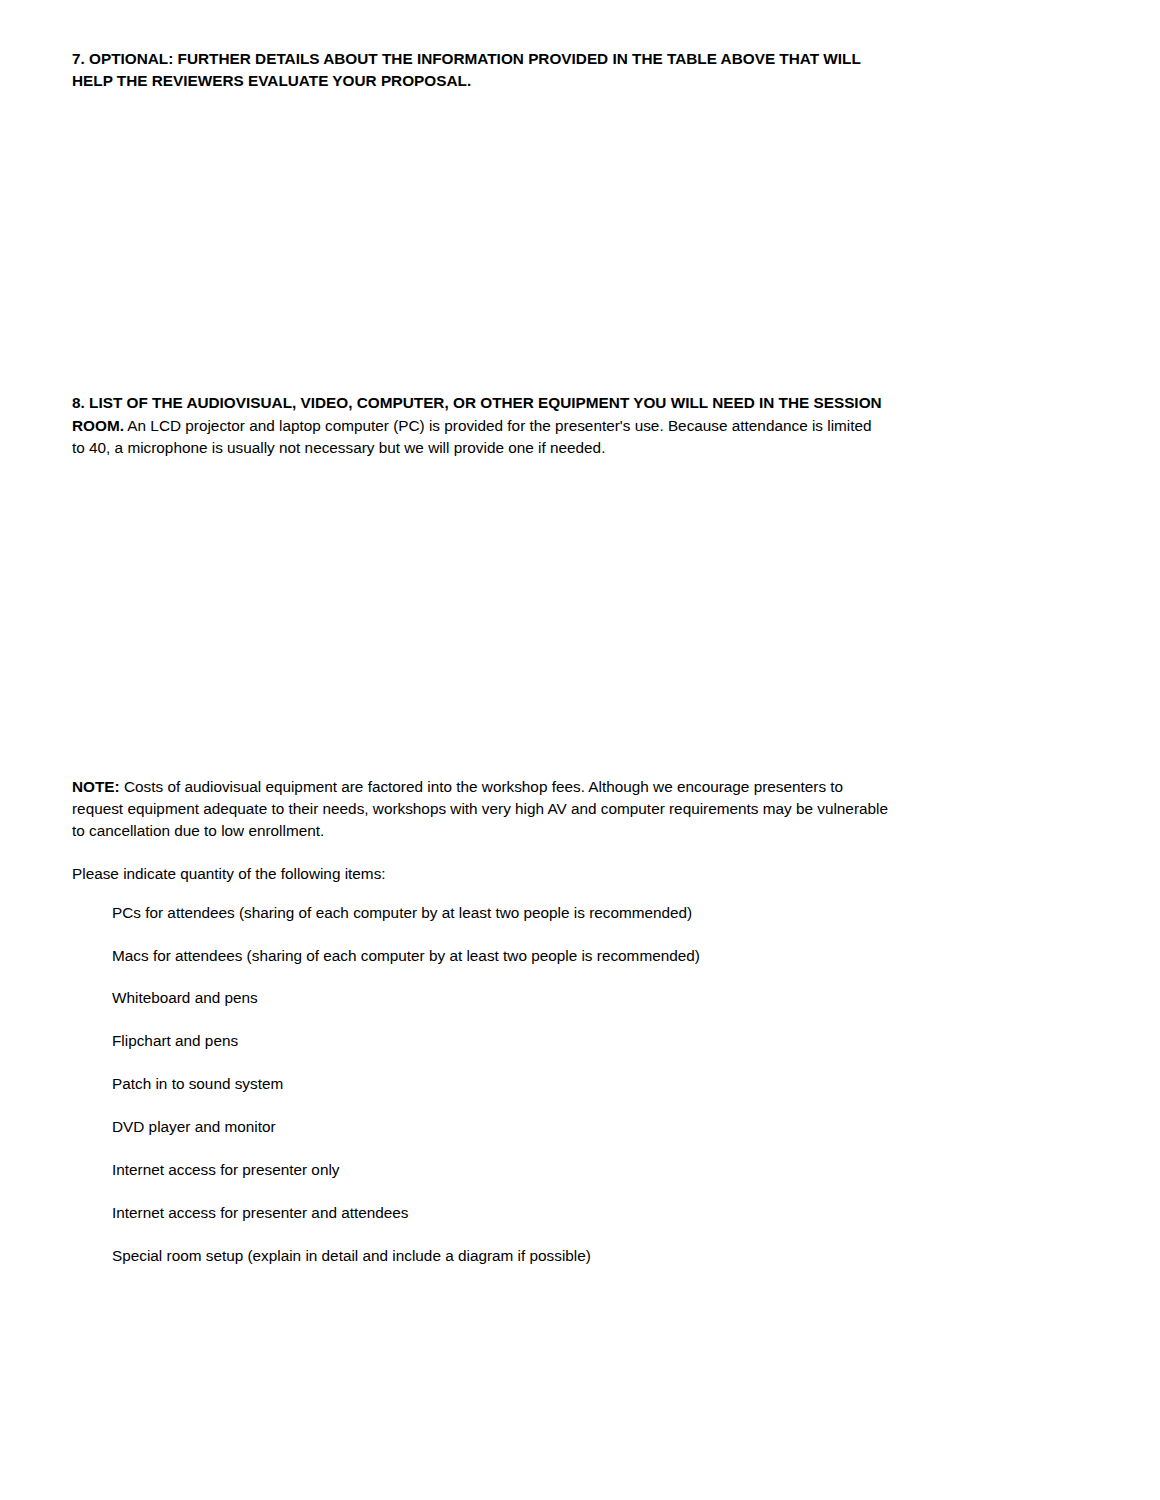7. OPTIONAL: FURTHER DETAILS ABOUT THE INFORMATION PROVIDED IN THE TABLE ABOVE THAT WILL HELP THE REVIEWERS EVALUATE YOUR PROPOSAL.
8. LIST OF THE AUDIOVISUAL, VIDEO, COMPUTER, OR OTHER EQUIPMENT YOU WILL NEED IN THE SESSION ROOM. An LCD projector and laptop computer (PC) is provided for the presenter's use. Because attendance is limited to 40, a microphone is usually not necessary but we will provide one if needed.
NOTE: Costs of audiovisual equipment are factored into the workshop fees. Although we encourage presenters to request equipment adequate to their needs, workshops with very high AV and computer requirements may be vulnerable to cancellation due to low enrollment.
Please indicate quantity of the following items:
PCs for attendees (sharing of each computer by at least two people is recommended)
Macs for attendees (sharing of each computer by at least two people is recommended)
Whiteboard and pens
Flipchart and pens
Patch in to sound system
DVD player and monitor
Internet access for presenter only
Internet access for presenter and attendees
Special room setup (explain in detail and include a diagram if possible)